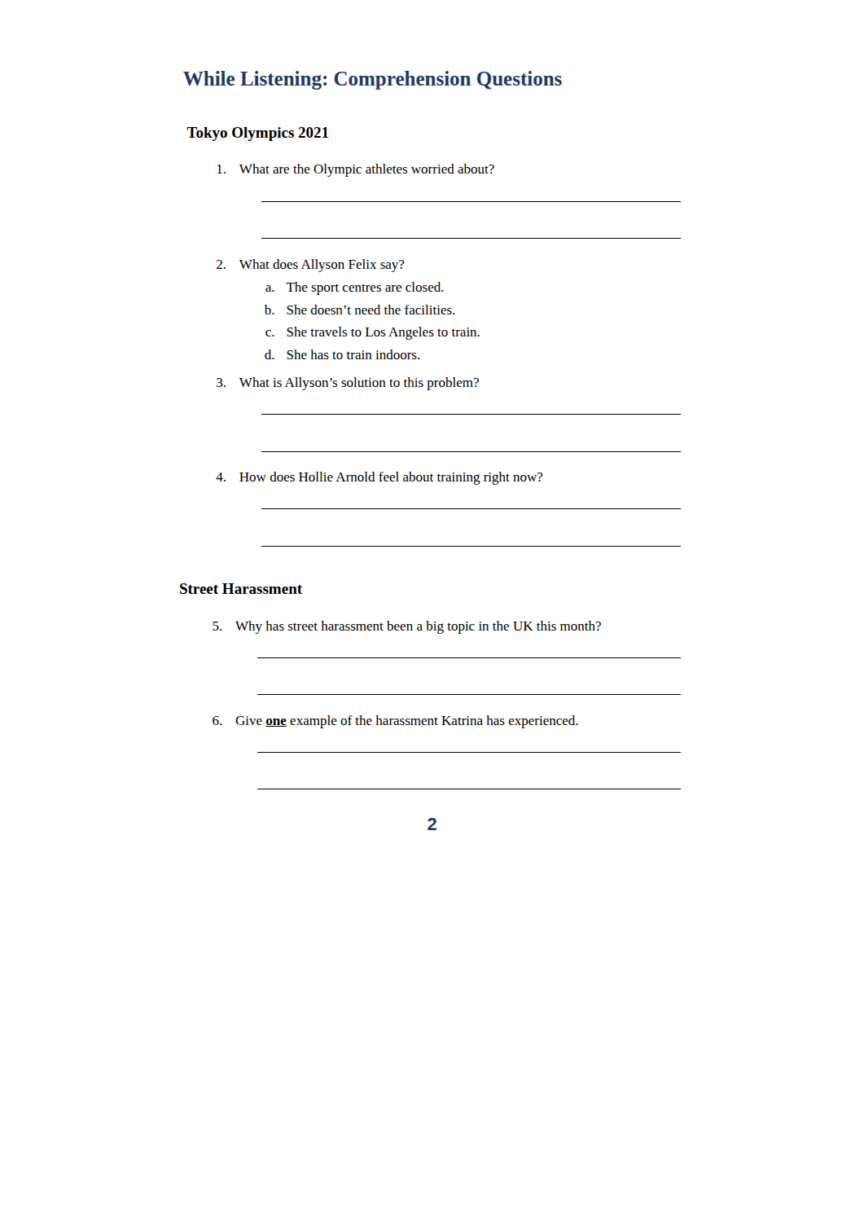While Listening: Comprehension Questions
Tokyo Olympics 2021
What are the Olympic athletes worried about?
What does Allyson Felix say?
The sport centres are closed.
She doesn’t need the facilities.
She travels to Los Angeles to train.
She has to train indoors.
What is Allyson’s solution to this problem?
How does Hollie Arnold feel about training right now?
Street Harassment
Why has street harassment been a big topic in the UK this month?
Give one example of the harassment Katrina has experienced.
2